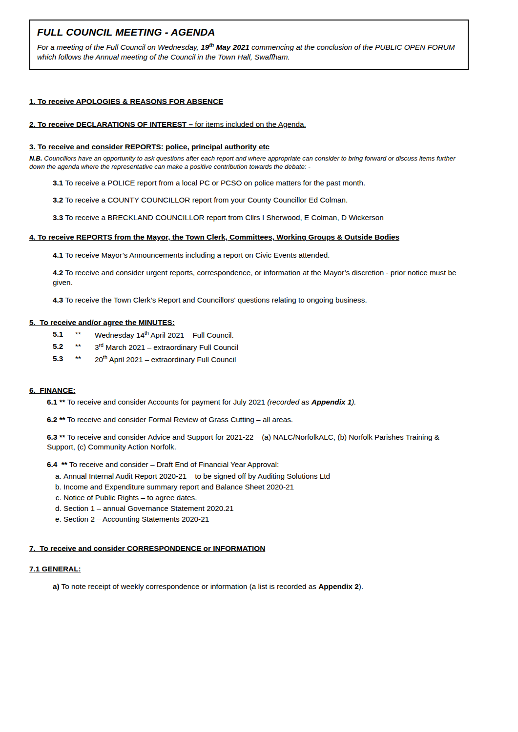FULL COUNCIL MEETING - AGENDA
For a meeting of the Full Council on Wednesday, 19th May 2021 commencing at the conclusion of the PUBLIC OPEN FORUM which follows the Annual meeting of the Council in the Town Hall, Swaffham.
1. To receive APOLOGIES & REASONS FOR ABSENCE
2. To receive DECLARATIONS OF INTEREST – for items included on the Agenda.
3. To receive and consider REPORTS: police, principal authority etc
N.B. Councillors have an opportunity to ask questions after each report and where appropriate can consider to bring forward or discuss items further down the agenda where the representative can make a positive contribution towards the debate: -
3.1 To receive a POLICE report from a local PC or PCSO on police matters for the past month.
3.2 To receive a COUNTY COUNCILLOR report from your County Councillor Ed Colman.
3.3 To receive a BRECKLAND COUNCILLOR report from Cllrs I Sherwood, E Colman, D Wickerson
4. To receive REPORTS from the Mayor, the Town Clerk, Committees, Working Groups & Outside Bodies
4.1 To receive Mayor’s Announcements including a report on Civic Events attended.
4.2 To receive and consider urgent reports, correspondence, or information at the Mayor’s discretion - prior notice must be given.
4.3 To receive the Town Clerk’s Report and Councillors' questions relating to ongoing business.
5. To receive and/or agree the MINUTES:
| 5.1 | ** | Wednesday 14 th April 2021 – Full Council. |
| 5.2 | ** | 3 rd March 2021 – extraordinary Full Council |
| 5.3 | ** | 20 th April 2021 – extraordinary Full Council |
6. FINANCE:
6.1 ** To receive and consider Accounts for payment for July 2021 (recorded as Appendix 1).
6.2 ** To receive and consider Formal Review of Grass Cutting – all areas.
6.3 ** To receive and consider Advice and Support for 2021-22 – (a) NALC/NorfolkALC, (b) Norfolk Parishes Training & Support, (c) Community Action Norfolk.
6.4 ** To receive and consider – Draft End of Financial Year Approval:
Annual Internal Audit Report 2020-21 – to be signed off by Auditing Solutions Ltd
Income and Expenditure summary report and Balance Sheet 2020-21
Notice of Public Rights – to agree dates.
Section 1 – annual Governance Statement 2020.21
Section 2 – Accounting Statements 2020-21
7. To receive and consider CORRESPONDENCE or INFORMATION
7.1 GENERAL:
a) To note receipt of weekly correspondence or information (a list is recorded as Appendix 2).